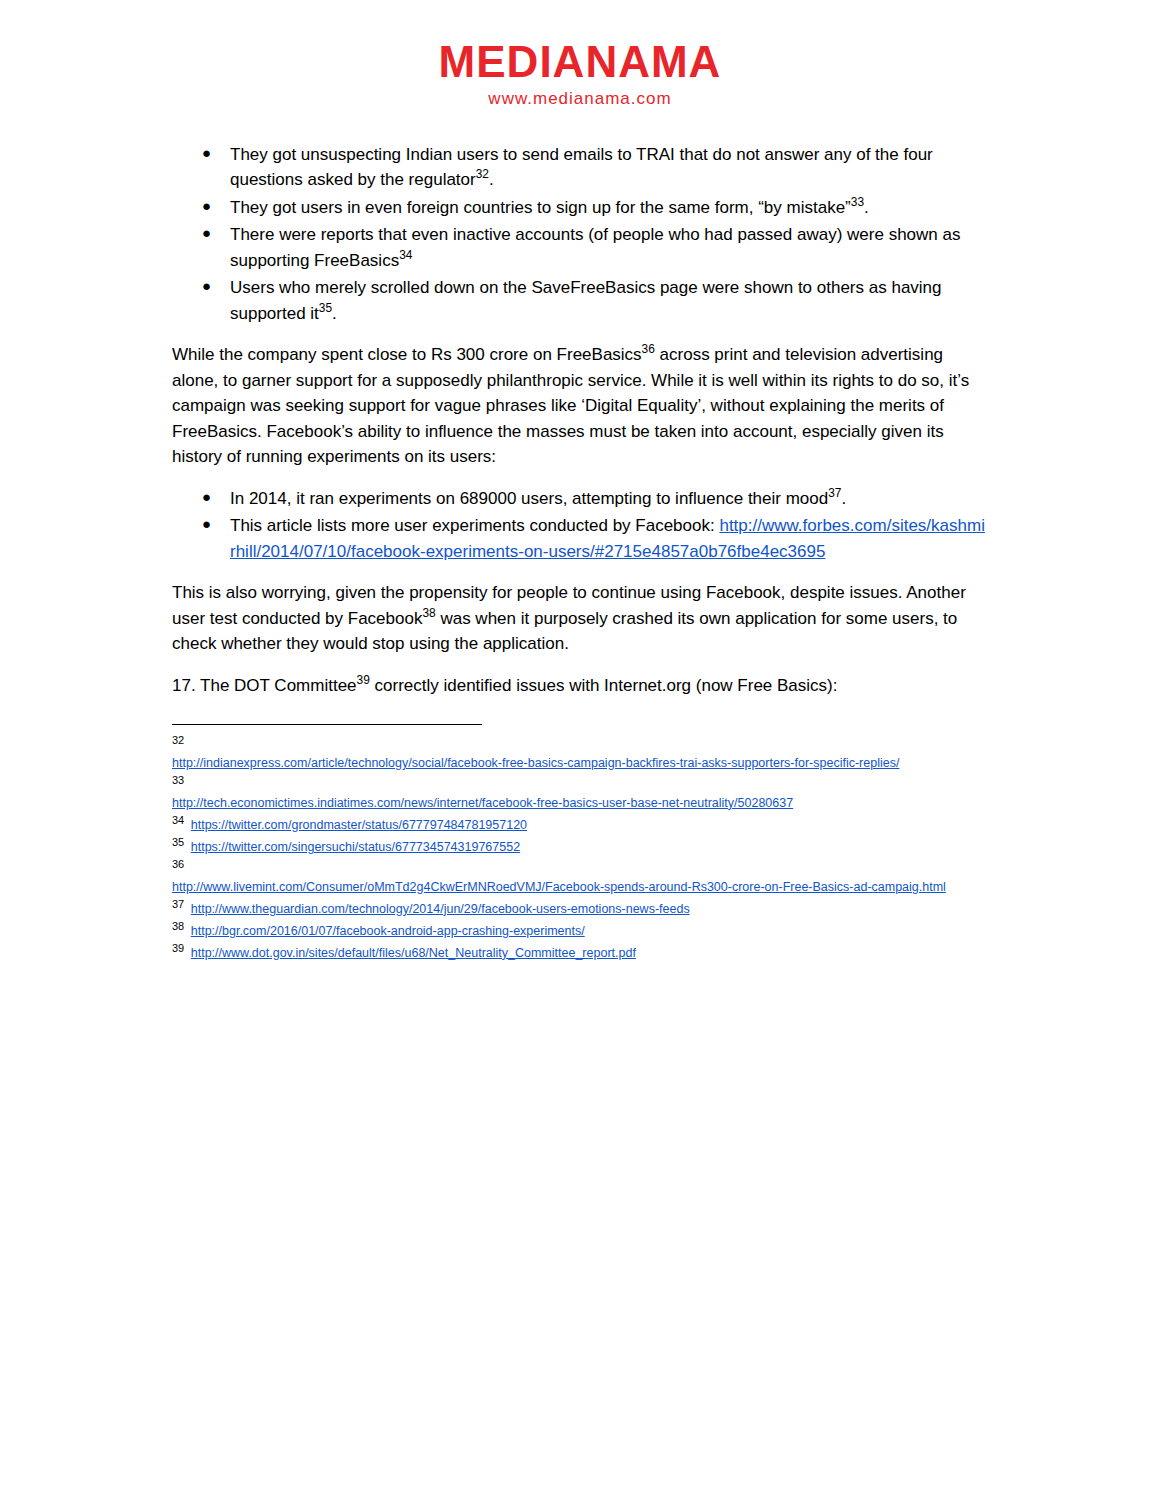MEDIANAMA
www.medianama.com
They got unsuspecting Indian users to send emails to TRAI that do not answer any of the four questions asked by the regulator32.
They got users in even foreign countries to sign up for the same form, “by mistake”33.
There were reports that even inactive accounts (of people who had passed away) were shown as supporting FreeBasics34
Users who merely scrolled down on the SaveFreeBasics page were shown to others as having supported it35.
While the company spent close to Rs 300 crore on FreeBasics36 across print and television advertising alone, to garner support for a supposedly philanthropic service. While it is well within its rights to do so, it’s campaign was seeking support for vague phrases like ‘Digital Equality’, without explaining the merits of FreeBasics. Facebook’s ability to influence the masses must be taken into account, especially given its history of running experiments on its users:
In 2014, it ran experiments on 689000 users, attempting to influence their mood37.
This article lists more user experiments conducted by Facebook: http://www.forbes.com/sites/kashmirhill/2014/07/10/facebook-experiments-on-users/#2715e4857a0b76fbe4ec3695
This is also worrying, given the propensity for people to continue using Facebook, despite issues. Another user test conducted by Facebook38 was when it purposely crashed its own application for some users, to check whether they would stop using the application.
17. The DOT Committee39 correctly identified issues with Internet.org (now Free Basics):
32
http://indianexpress.com/article/technology/social/facebook-free-basics-campaign-backfires-trai-asks-supporters-for-specific-replies/
33
http://tech.economictimes.indiatimes.com/news/internet/facebook-free-basics-user-base-net-neutrality/50280637
34 https://twitter.com/grondmaster/status/677797484781957120
35 https://twitter.com/singersuchi/status/677734574319767552
36
http://www.livemint.com/Consumer/oMmTd2g4CkwErMNRoedVMJ/Facebook-spends-around-Rs300-crore-on-Free-Basics-ad-campaig.html
37 http://www.theguardian.com/technology/2014/jun/29/facebook-users-emotions-news-feeds
38 http://bgr.com/2016/01/07/facebook-android-app-crashing-experiments/
39 http://www.dot.gov.in/sites/default/files/u68/Net_Neutrality_Committee_report.pdf